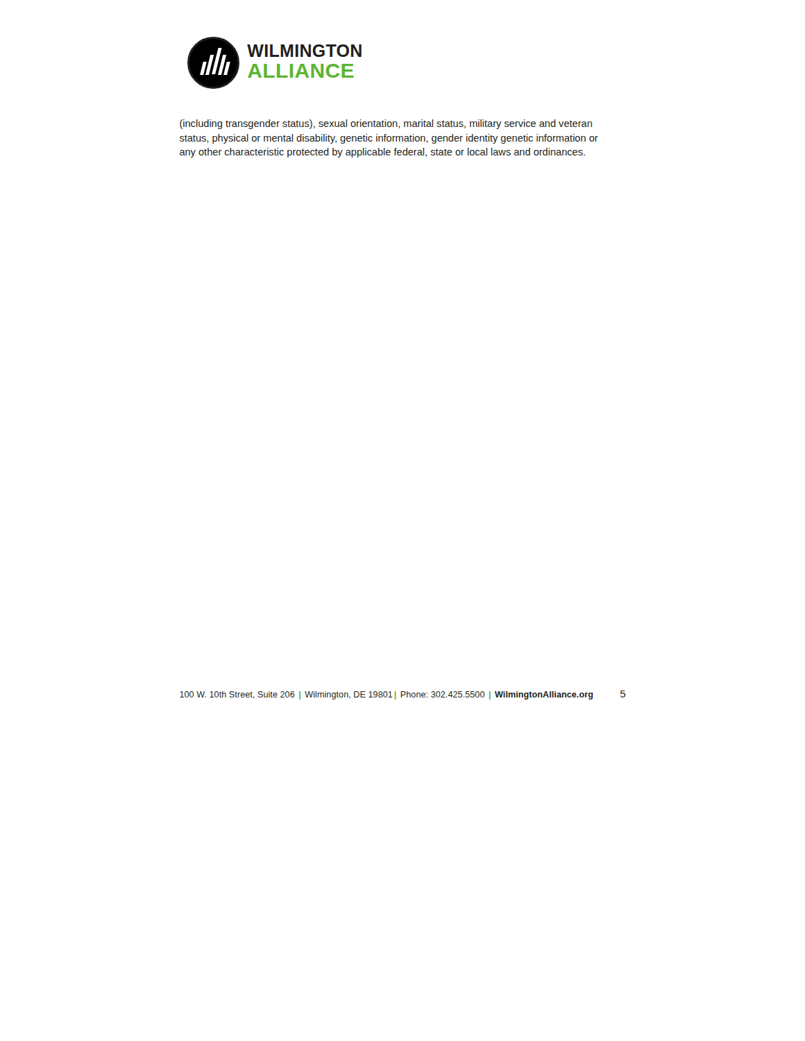WILMINGTON ALLIANCE
(including transgender status), sexual orientation, marital status, military service and veteran status, physical or mental disability, genetic information, gender identity genetic information or any other characteristic protected by applicable federal, state or local laws and ordinances.
100 W. 10th Street, Suite 206 | Wilmington, DE 19801| Phone: 302.425.5500 | WilmingtonAlliance.org
5